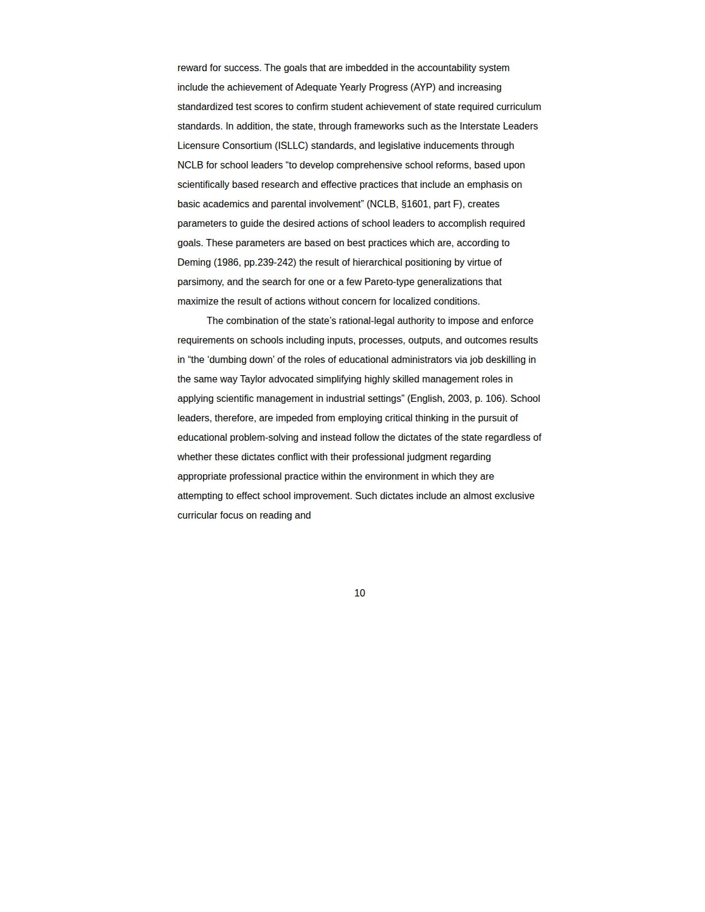reward for success. The goals that are imbedded in the accountability system include the achievement of Adequate Yearly Progress (AYP) and increasing standardized test scores to confirm student achievement of state required curriculum standards. In addition, the state, through frameworks such as the Interstate Leaders Licensure Consortium (ISLLC) standards, and legislative inducements through NCLB for school leaders “to develop comprehensive school reforms, based upon scientifically based research and effective practices that include an emphasis on basic academics and parental involvement” (NCLB, §1601, part F), creates parameters to guide the desired actions of school leaders to accomplish required goals. These parameters are based on best practices which are, according to Deming (1986, pp.239-242) the result of hierarchical positioning by virtue of parsimony, and the search for one or a few Pareto-type generalizations that maximize the result of actions without concern for localized conditions.
The combination of the state’s rational-legal authority to impose and enforce requirements on schools including inputs, processes, outputs, and outcomes results in “the ‘dumbing down’ of the roles of educational administrators via job deskilling in the same way Taylor advocated simplifying highly skilled management roles in applying scientific management in industrial settings” (English, 2003, p. 106). School leaders, therefore, are impeded from employing critical thinking in the pursuit of educational problem-solving and instead follow the dictates of the state regardless of whether these dictates conflict with their professional judgment regarding appropriate professional practice within the environment in which they are attempting to effect school improvement. Such dictates include an almost exclusive curricular focus on reading and
10